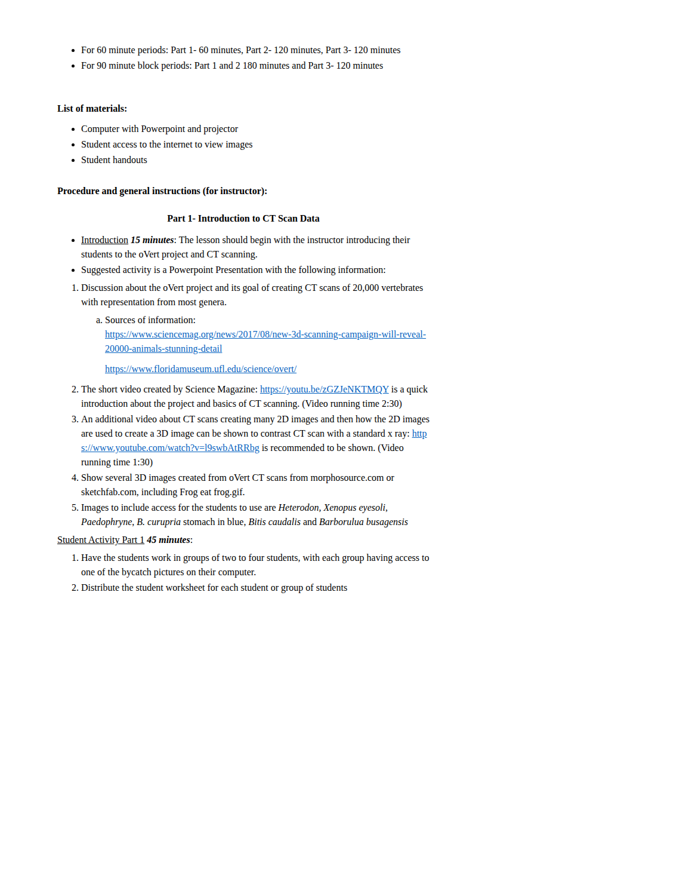For 60 minute periods: Part 1- 60 minutes, Part 2- 120 minutes, Part 3- 120 minutes
For 90 minute block periods: Part 1 and 2 180 minutes and Part 3- 120 minutes
List of materials:
Computer with Powerpoint and projector
Student access to the internet to view images
Student handouts
Procedure and general instructions (for instructor):
Part 1- Introduction to CT Scan Data
Introduction 15 minutes: The lesson should begin with the instructor introducing their students to the oVert project and CT scanning.
Suggested activity is a Powerpoint Presentation with the following information:
Discussion about the oVert project and its goal of creating CT scans of 20,000 vertebrates with representation from most genera.
Sources of information:
https://www.sciencemag.org/news/2017/08/new-3d-scanning-campaign-will-reveal-20000-animals-stunning-detail
https://www.floridamuseum.ufl.edu/science/overt/
The short video created by Science Magazine: https://youtu.be/zGZJeNKTMQY is a quick introduction about the project and basics of CT scanning. (Video running time 2:30)
An additional video about CT scans creating many 2D images and then how the 2D images are used to create a 3D image can be shown to contrast CT scan with a standard x ray: https://www.youtube.com/watch?v=l9swbAtRRbg is recommended to be shown. (Video running time 1:30)
Show several 3D images created from oVert CT scans from morphosource.com or sketchfab.com, including Frog eat frog.gif.
Images to include access for the students to use are Heterodon, Xenopus eyesoli, Paedophryne, B. curupria stomach in blue, Bitis caudalis and Barborulua busagensis
Student Activity Part 1 45 minutes:
Have the students work in groups of two to four students, with each group having access to one of the bycatch pictures on their computer.
Distribute the student worksheet for each student or group of students